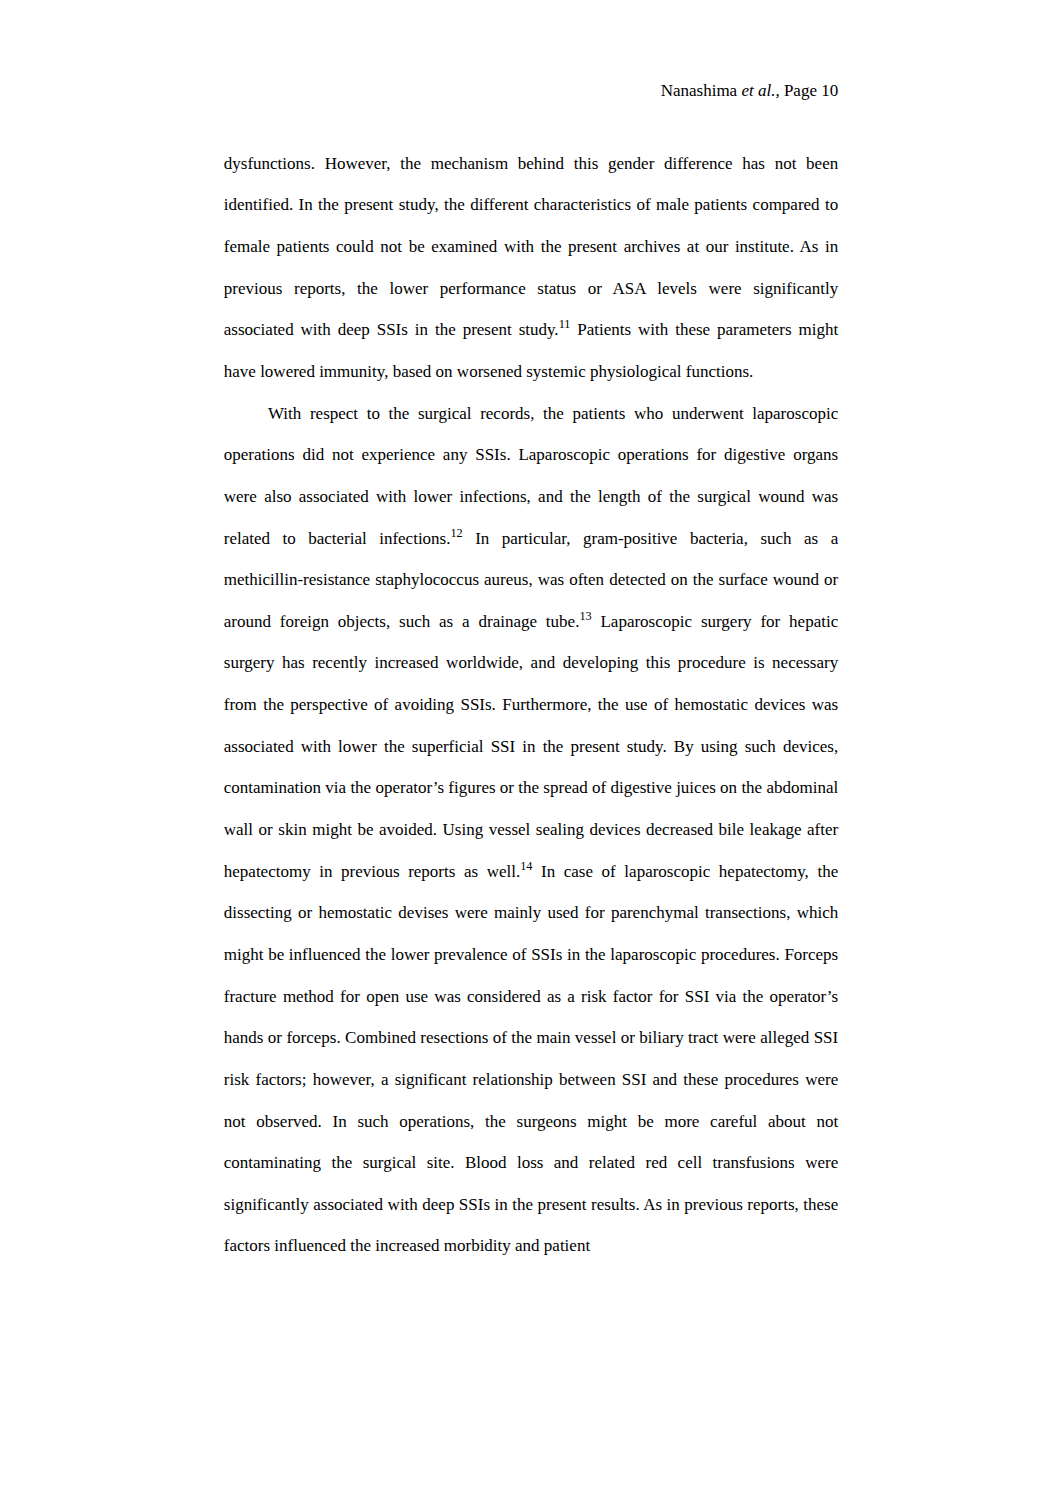Nanashima et al., Page 10
dysfunctions. However, the mechanism behind this gender difference has not been identified. In the present study, the different characteristics of male patients compared to female patients could not be examined with the present archives at our institute. As in previous reports, the lower performance status or ASA levels were significantly associated with deep SSIs in the present study.11 Patients with these parameters might have lowered immunity, based on worsened systemic physiological functions.
With respect to the surgical records, the patients who underwent laparoscopic operations did not experience any SSIs. Laparoscopic operations for digestive organs were also associated with lower infections, and the length of the surgical wound was related to bacterial infections.12 In particular, gram-positive bacteria, such as a methicillin-resistance staphylococcus aureus, was often detected on the surface wound or around foreign objects, such as a drainage tube.13 Laparoscopic surgery for hepatic surgery has recently increased worldwide, and developing this procedure is necessary from the perspective of avoiding SSIs. Furthermore, the use of hemostatic devices was associated with lower the superficial SSI in the present study. By using such devices, contamination via the operator’s figures or the spread of digestive juices on the abdominal wall or skin might be avoided. Using vessel sealing devices decreased bile leakage after hepatectomy in previous reports as well.14 In case of laparoscopic hepatectomy, the dissecting or hemostatic devises were mainly used for parenchymal transections, which might be influenced the lower prevalence of SSIs in the laparoscopic procedures. Forceps fracture method for open use was considered as a risk factor for SSI via the operator’s hands or forceps. Combined resections of the main vessel or biliary tract were alleged SSI risk factors; however, a significant relationship between SSI and these procedures were not observed. In such operations, the surgeons might be more careful about not contaminating the surgical site. Blood loss and related red cell transfusions were significantly associated with deep SSIs in the present results. As in previous reports, these factors influenced the increased morbidity and patient